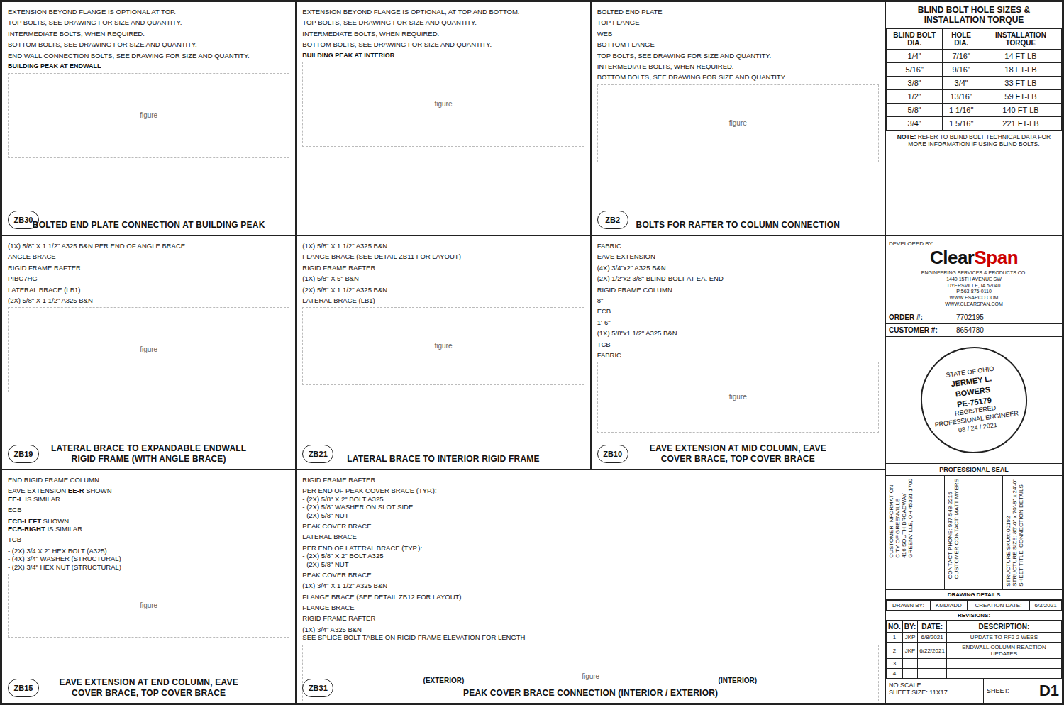EXTENSION BEYOND FLANGE IS OPTIONAL AT TOP.
TOP BOLTS, SEE DRAWING FOR SIZE AND QUANTITY.
INTERMEDIATE BOLTS, WHEN REQUIRED.
BOTTOM BOLTS, SEE DRAWING FOR SIZE AND QUANTITY.
END WALL CONNECTION BOLTS, SEE DRAWING FOR SIZE AND QUANTITY.
BUILDING PEAK AT ENDWALL
figure
ZB30
BOLTED END PLATE CONNECTION AT BUILDING PEAK
EXTENSION BEYOND FLANGE IS OPTIONAL, AT TOP AND BOTTOM.
TOP BOLTS, SEE DRAWING FOR SIZE AND QUANTITY.
INTERMEDIATE BOLTS, WHEN REQUIRED.
BOTTOM BOLTS, SEE DRAWING FOR SIZE AND QUANTITY.
BUILDING PEAK AT INTERIOR
figure
BOLTED END PLATE
TOP FLANGE
WEB
BOTTOM FLANGE
TOP BOLTS, SEE DRAWING FOR SIZE AND QUANTITY.
INTERMEDIATE BOLTS, WHEN REQUIRED.
BOTTOM BOLTS, SEE DRAWING FOR SIZE AND QUANTITY.
figure
ZB2
BOLTS FOR RAFTER TO COLUMN CONNECTION
BLIND BOLT HOLE SIZES & INSTALLATION TORQUE
| BLIND BOLT DIA. | HOLE DIA. | INSTALLATION TORQUE |
| --- | --- | --- |
| 1/4" | 7/16" | 14 FT-LB |
| 5/16" | 9/16" | 18 FT-LB |
| 3/8" | 3/4" | 33 FT-LB |
| 1/2" | 13/16" | 59 FT-LB |
| 5/8" | 1 1/16" | 140 FT-LB |
| 3/4" | 1 5/16" | 221 FT-LB |
NOTE: REFER TO BLIND BOLT TECHNICAL DATA FOR MORE INFORMATION IF USING BLIND BOLTS.
(1X) 5/8" X 1 1/2" A325 B&N PER END OF ANGLE BRACE
ANGLE BRACE
RIGID FRAME RAFTER
PIBC7HG
LATERAL BRACE (LB1)
(2X) 5/8" X 1 1/2" A325 B&N
figure
ZB19
LATERAL BRACE TO EXPANDABLE ENDWALL
RIGID FRAME (WITH ANGLE BRACE)
(1X) 5/8" X 1 1/2" A325 B&N
FLANGE BRACE (SEE DETAIL ZB11 FOR LAYOUT)
RIGID FRAME RAFTER
(1X) 5/8" X 5" B&N
(2X) 5/8" X 1 1/2" A325 B&N
LATERAL BRACE (LB1)
figure
ZB21
LATERAL BRACE TO INTERIOR RIGID FRAME
FABRIC
EAVE EXTENSION
(4X) 3/4"x2" A325 B&N
(2X) 1/2"x2 3/8" BLIND-BOLT AT EA. END
RIGID FRAME COLUMN
8"
ECB
1'-6"
(1X) 5/8"x1 1/2" A325 B&N
TCB
FABRIC
figure
ZB10
EAVE EXTENSION AT MID COLUMN, EAVE
COVER BRACE, TOP COVER BRACE
DEVELOPED BY:
ClearSpan
ENGINEERING SERVICES & PRODUCTS CO.
1440 15TH AVENUE SW
DYERSVILLE, IA 52040
P:563-875-0110
WWW.ESAPCO.COM
WWW.CLEARSPAN.COM
ORDER #:
7702195
CUSTOMER #:
8654780
STATE OF OHIO
JERMEY L.
BOWERS
PE-75179
REGISTERED
PROFESSIONAL ENGINEER
08 / 24 / 2021
PROFESSIONAL SEAL
CUSTOMER INFORMATION
CITY OF GREENVILLE
416 SOUTH BROADWAY
GREENVILLE, OH 45331-1700
CONTACT PHONE: 937-548-2215
CUSTOMER CONTACT: MATT MYERS
STRUCTURE SKU#: 00192
STRUCTURE SIZE: 85'-0" x 70'-8" x 24'-0"
SHEET TITLE: CONNECTION DETAILS
DRAWING DETAILS
| DRAWN BY: | KMD/ADD | CREATION DATE: | 6/3/2021 |
REVISIONS:
| NO. | BY: | DATE: | DESCRIPTION: |
| --- | --- | --- | --- |
| 1 | JKP | 6/8/2021 | UPDATE TO RF2-2 WEBS |
| 2 | JKP | 6/22/2021 | ENDWALL COLUMN REACTION UPDATES |
| 3 | | | |
| 4 | | | |
NO SCALE
SHEET SIZE: 11X17
SHEET: D1
END RIGID FRAME COLUMN
EAVE EXTENSION EE-R SHOWN
EE-L IS SIMILAR
ECB
ECB-LEFT SHOWN
ECB-RIGHT IS SIMILAR
TCB
- (2X) 3/4 X 2" HEX BOLT (A325)
- (4X) 3/4" WASHER (STRUCTURAL)
- (2X) 3/4" HEX NUT (STRUCTURAL)
figure
ZB15
EAVE EXTENSION AT END COLUMN, EAVE
COVER BRACE, TOP COVER BRACE
RIGID FRAME RAFTER
PER END OF PEAK COVER BRACE (TYP.):
- (2X) 5/8" X 2" BOLT A325
- (2X) 5/8" WASHER ON SLOT SIDE
- (2X) 5/8" NUT
PEAK COVER BRACE
LATERAL BRACE
PER END OF LATERAL BRACE (TYP.):
- (2X) 5/8" X 2" BOLT A325
- (2X) 5/8" NUT
PEAK COVER BRACE
(1X) 3/4" X 1 1/2" A325 B&N
FLANGE BRACE (SEE DETAIL ZB12 FOR LAYOUT)
FLANGE BRACE
RIGID FRAME RAFTER
(1X) 3/4" A325 B&N
SEE SPLICE BOLT TABLE ON RIGID FRAME ELEVATION FOR LENGTH
figure
(EXTERIOR)
(INTERIOR)
ZB31
PEAK COVER BRACE CONNECTION (INTERIOR / EXTERIOR)